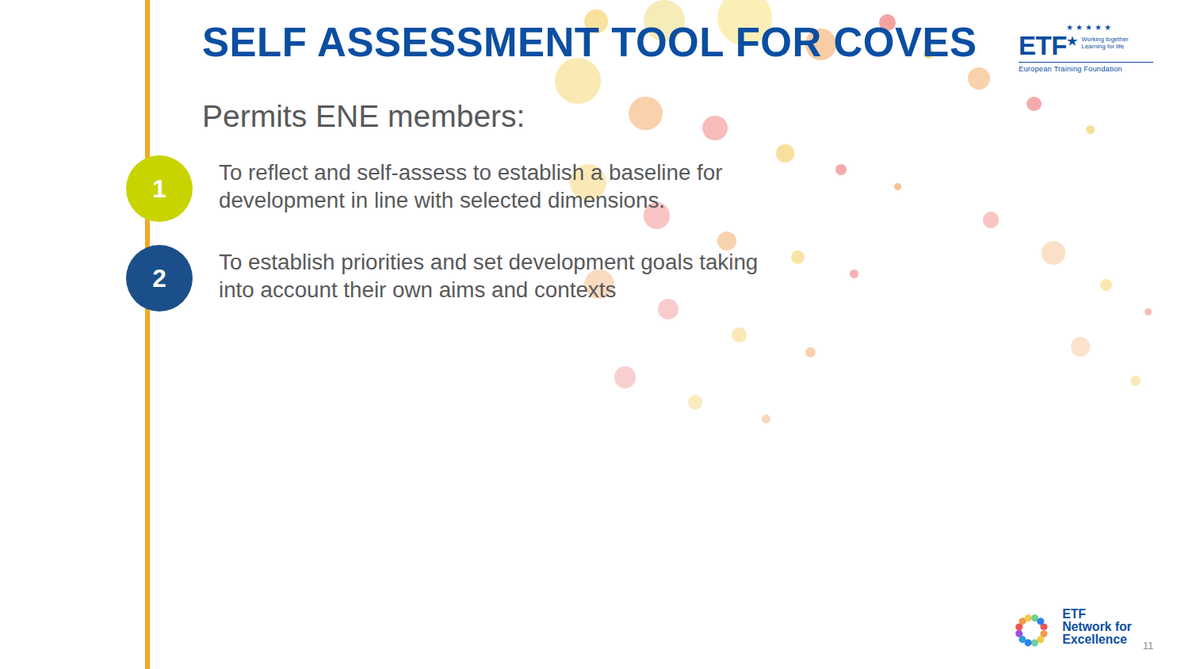Self Assessment Tool for CoVEs
★★★★★
ETF★
Working together
Learning for life
European Training Foundation
Permits ENE members:
1
To reflect and self-assess to establish a baseline for development in line with selected dimensions.
2
To establish priorities and set development goals taking into account their own aims and contexts
ETF
Network for
Excellence
11